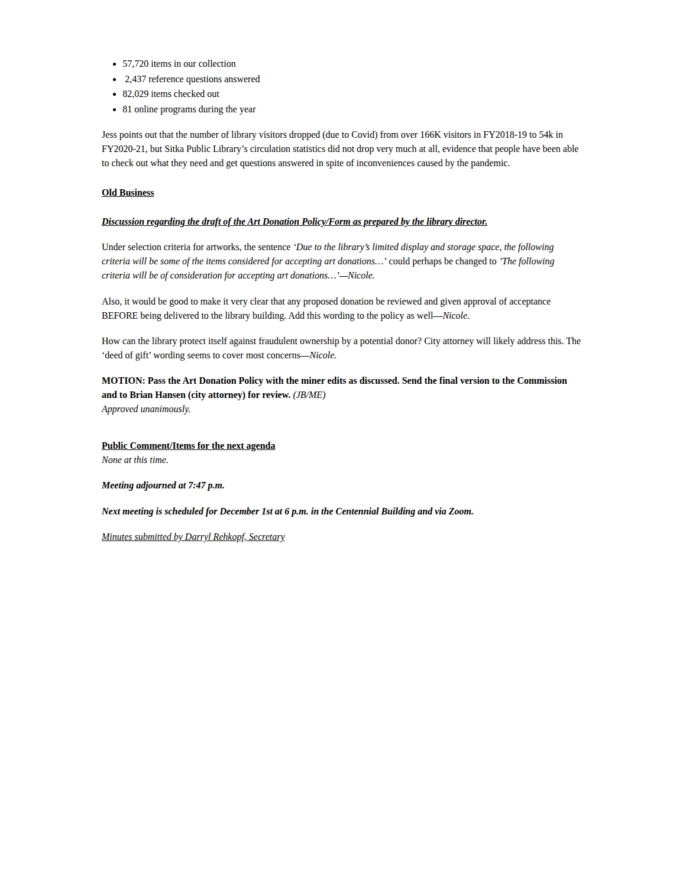57,720 items in our collection
2,437 reference questions answered
82,029 items checked out
81 online programs during the year
Jess points out that the number of library visitors dropped (due to Covid) from over 166K visitors in FY2018-19 to 54k in FY2020-21, but Sitka Public Library’s circulation statistics did not drop very much at all, evidence that people have been able to check out what they need and get questions answered in spite of inconveniences caused by the pandemic.
Old Business
Discussion regarding the draft of the Art Donation Policy/Form as prepared by the library director.
Under selection criteria for artworks, the sentence ‘Due to the library’s limited display and storage space, the following criteria will be some of the items considered for accepting art donations…’ could perhaps be changed to ’The following criteria will be of consideration for accepting art donations…’—Nicole.
Also, it would be good to make it very clear that any proposed donation be reviewed and given approval of acceptance BEFORE being delivered to the library building. Add this wording to the policy as well—Nicole.
How can the library protect itself against fraudulent ownership by a potential donor? City attorney will likely address this. The ‘deed of gift’ wording seems to cover most concerns—Nicole.
MOTION: Pass the Art Donation Policy with the miner edits as discussed. Send the final version to the Commission and to Brian Hansen (city attorney) for review. (JB/ME)
Approved unanimously.
Public Comment/Items for the next agenda
None at this time.
Meeting adjourned at 7:47 p.m.
Next meeting is scheduled for December 1st at 6 p.m. in the Centennial Building and via Zoom.
Minutes submitted by Darryl Rehkopf, Secretary